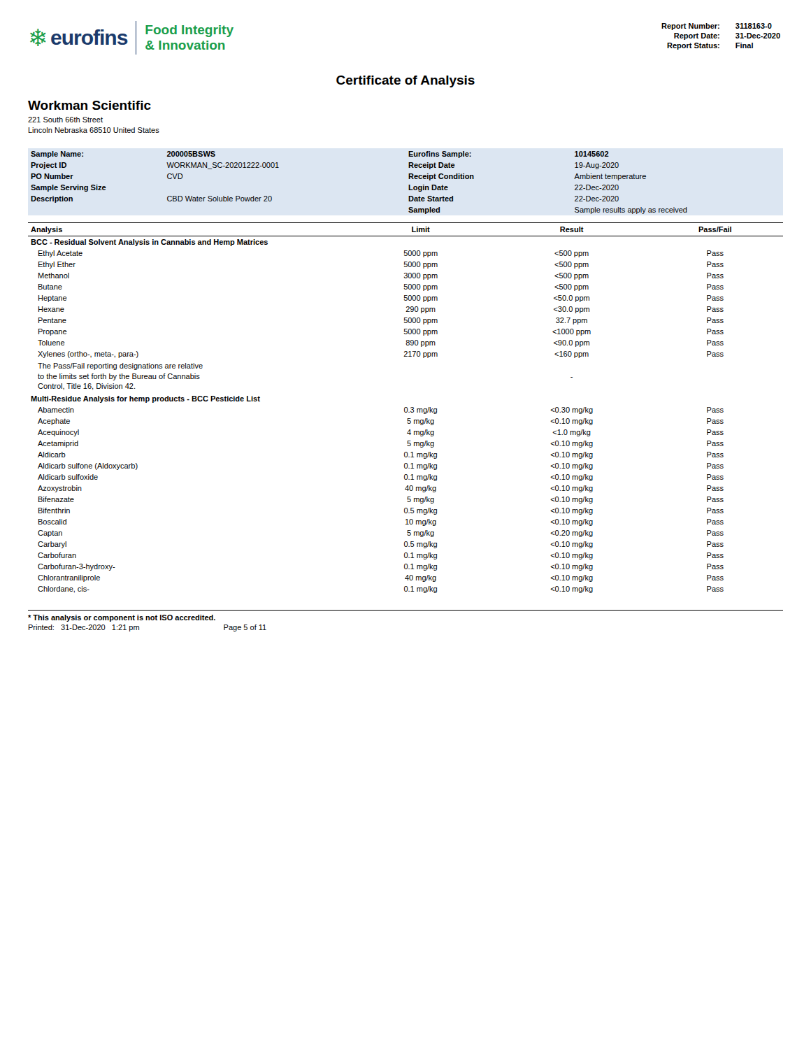❄ eurofins Food Integrity
& Innovation
| Report Number: | 3118163-0 |
| Report Date: | 31-Dec-2020 |
| Report Status: | Final |
Certificate of Analysis
Workman Scientific
221 South 66th Street
Lincoln Nebraska 68510 United States
| Sample Name: | 200005BSWS | Eurofins Sample: | 10145602 |
| Project ID | WORKMAN_SC-20201222-0001 | Receipt Date | 19-Aug-2020 |
| PO Number | CVD | Receipt Condition | Ambient temperature |
| Sample Serving Size | | Login Date | 22-Dec-2020 |
| Description | CBD Water Soluble Powder 20 | Date Started | 22-Dec-2020 |
| | | Sampled | Sample results apply as received |
| Analysis | Limit | Result | Pass/Fail |
| --- | --- | --- | --- |
| BCC - Residual Solvent Analysis in Cannabis and Hemp Matrices |
| Ethyl Acetate | 5000 ppm | <500 ppm | Pass |
| Ethyl Ether | 5000 ppm | <500 ppm | Pass |
| Methanol | 3000 ppm | <500 ppm | Pass |
| Butane | 5000 ppm | <500 ppm | Pass |
| Heptane | 5000 ppm | <50.0 ppm | Pass |
| Hexane | 290 ppm | <30.0 ppm | Pass |
| Pentane | 5000 ppm | 32.7 ppm | Pass |
| Propane | 5000 ppm | <1000 ppm | Pass |
| Toluene | 890 ppm | <90.0 ppm | Pass |
| Xylenes (ortho-, meta-, para-) | 2170 ppm | <160 ppm | Pass |
| The Pass/Fail reporting designations are relative to the limits set forth by the Bureau of Cannabis Control, Title 16, Division 42. | | - | |
| Multi-Residue Analysis for hemp products - BCC Pesticide List |
| Abamectin | 0.3 mg/kg | <0.30 mg/kg | Pass |
| Acephate | 5 mg/kg | <0.10 mg/kg | Pass |
| Acequinocyl | 4 mg/kg | <1.0 mg/kg | Pass |
| Acetamiprid | 5 mg/kg | <0.10 mg/kg | Pass |
| Aldicarb | 0.1 mg/kg | <0.10 mg/kg | Pass |
| Aldicarb sulfone (Aldoxycarb) | 0.1 mg/kg | <0.10 mg/kg | Pass |
| Aldicarb sulfoxide | 0.1 mg/kg | <0.10 mg/kg | Pass |
| Azoxystrobin | 40 mg/kg | <0.10 mg/kg | Pass |
| Bifenazate | 5 mg/kg | <0.10 mg/kg | Pass |
| Bifenthrin | 0.5 mg/kg | <0.10 mg/kg | Pass |
| Boscalid | 10 mg/kg | <0.10 mg/kg | Pass |
| Captan | 5 mg/kg | <0.20 mg/kg | Pass |
| Carbaryl | 0.5 mg/kg | <0.10 mg/kg | Pass |
| Carbofuran | 0.1 mg/kg | <0.10 mg/kg | Pass |
| Carbofuran-3-hydroxy- | 0.1 mg/kg | <0.10 mg/kg | Pass |
| Chlorantraniliprole | 40 mg/kg | <0.10 mg/kg | Pass |
| Chlordane, cis- | 0.1 mg/kg | <0.10 mg/kg | Pass |
* This analysis or component is not ISO accredited.
Printed: 31-Dec-2020 1:21 pm Page 5 of 11